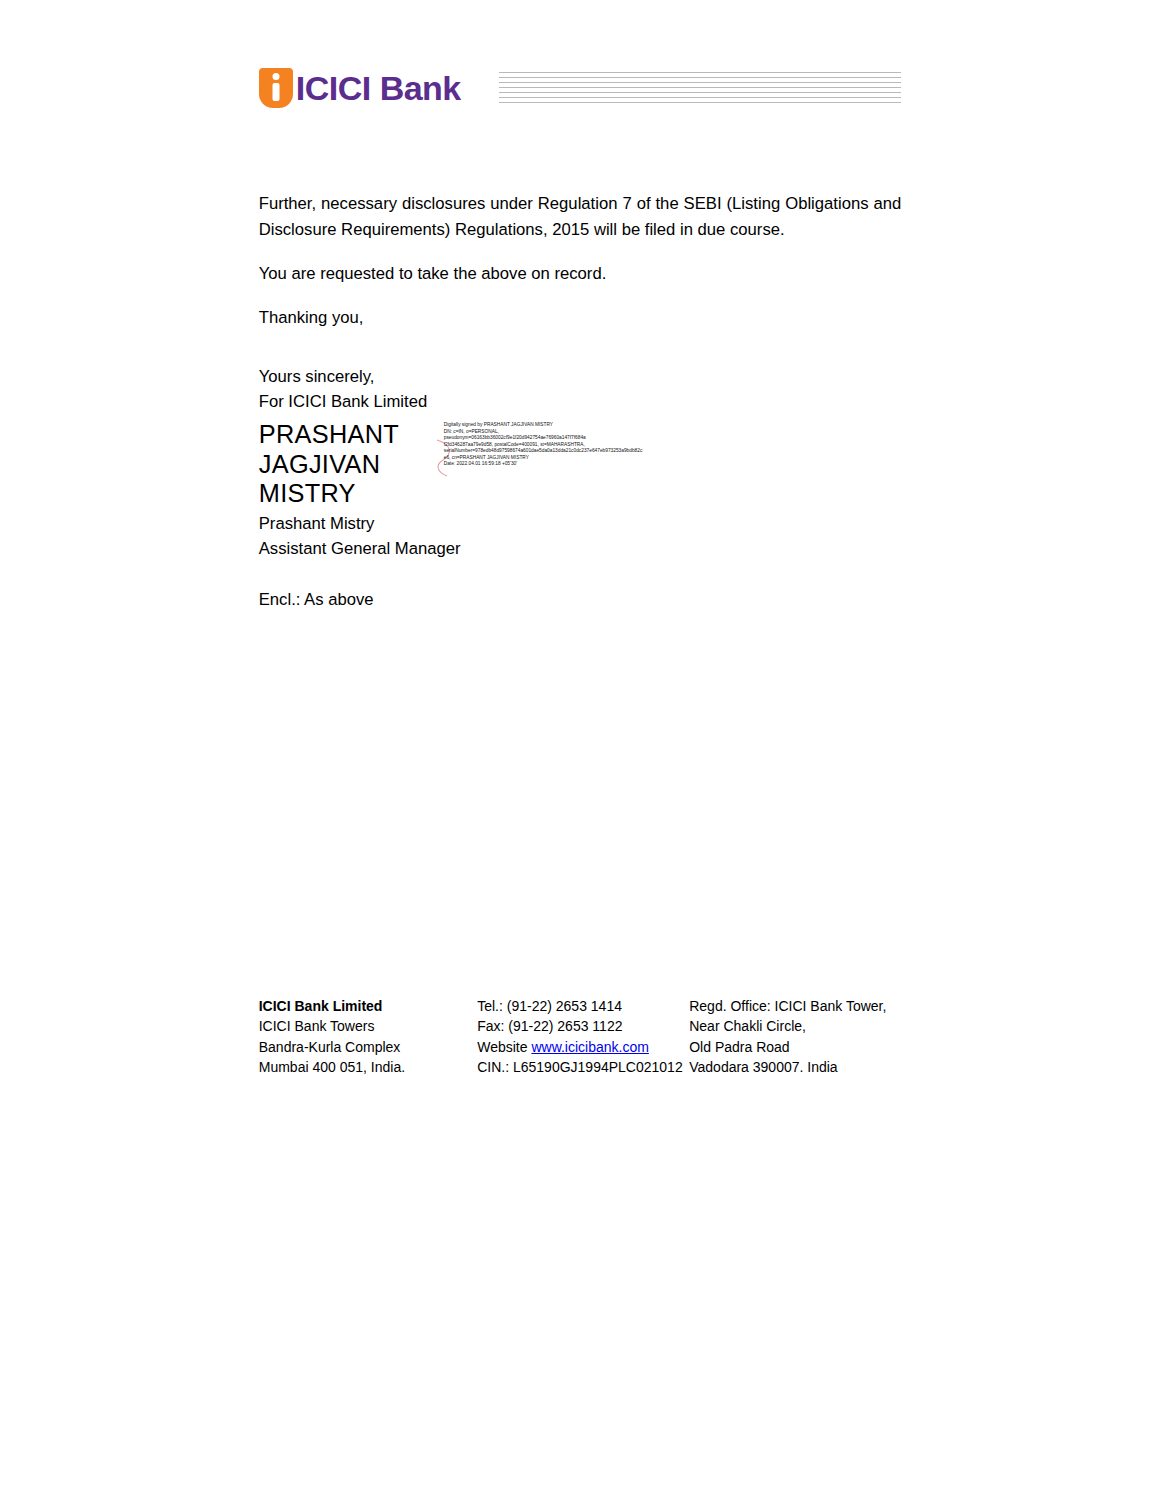ICICI Bank
Further, necessary disclosures under Regulation 7 of the SEBI (Listing Obligations and Disclosure Requirements) Regulations, 2015 will be filed in due course.
You are requested to take the above on record.
Thanking you,
Yours sincerely,
For ICICI Bank Limited
PRASHANT JAGJIVAN MISTRY
Digitally signed by PRASHANT JAGJIVAN MISTRY
DN: c=IN, o=PERSONAL,
pseudonym=06163bb36002cf9e1f20d942754ae76960a147f7f684a
f2fd346287aa79e9d58, postalCode=400091, st=MAHARASHTRA,
serialNumber=978edb48d97598674a601dae5da0a13dda21c0dc237e647eb973253a9bdb82ce6, cn=PRASHANT JAGJIVAN MISTRY
Date: 2022.04.01 16:59:18 +05'30'
Prashant Mistry
Assistant General Manager
Encl.: As above
ICICI Bank Limited
ICICI Bank Towers
Bandra-Kurla Complex
Mumbai 400 051, India.
Tel.: (91-22) 2653 1414
Fax: (91-22) 2653 1122
Website www.icicibank.com
CIN.: L65190GJ1994PLC021012
Regd. Office: ICICI Bank Tower,
Near Chakli Circle,
Old Padra Road
Vadodara 390007. India